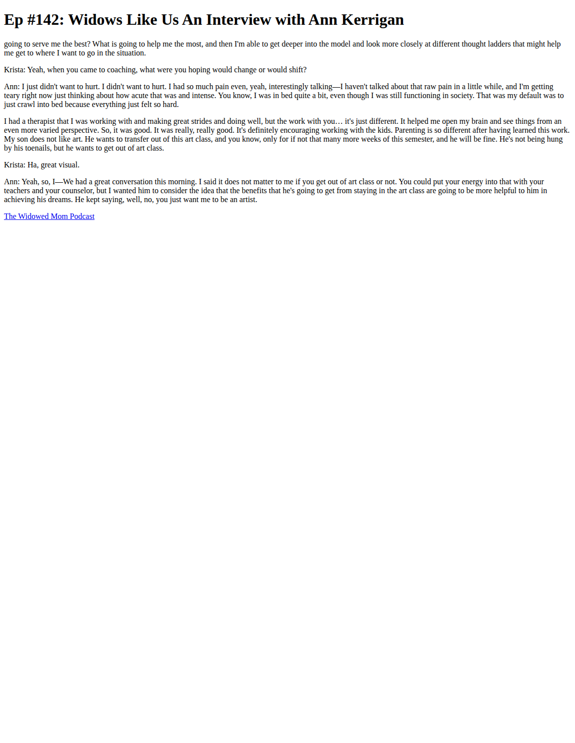Ep #142: Widows Like Us An Interview with Ann Kerrigan
going to serve me the best? What is going to help me the most, and then I'm able to get deeper into the model and look more closely at different thought ladders that might help me get to where I want to go in the situation.
Krista: Yeah, when you came to coaching, what were you hoping would change or would shift?
Ann: I just didn't want to hurt. I didn't want to hurt. I had so much pain even, yeah, interestingly talking—I haven't talked about that raw pain in a little while, and I'm getting teary right now just thinking about how acute that was and intense. You know, I was in bed quite a bit, even though I was still functioning in society. That was my default was to just crawl into bed because everything just felt so hard.
I had a therapist that I was working with and making great strides and doing well, but the work with you… it's just different. It helped me open my brain and see things from an even more varied perspective. So, it was good. It was really, really good. It's definitely encouraging working with the kids. Parenting is so different after having learned this work. My son does not like art. He wants to transfer out of this art class, and you know, only for if not that many more weeks of this semester, and he will be fine. He's not being hung by his toenails, but he wants to get out of art class.
Krista: Ha, great visual.
Ann: Yeah, so, I—We had a great conversation this morning. I said it does not matter to me if you get out of art class or not. You could put your energy into that with your teachers and your counselor, but I wanted him to consider the idea that the benefits that he's going to get from staying in the art class are going to be more helpful to him in achieving his dreams. He kept saying, well, no, you just want me to be an artist.
The Widowed Mom Podcast